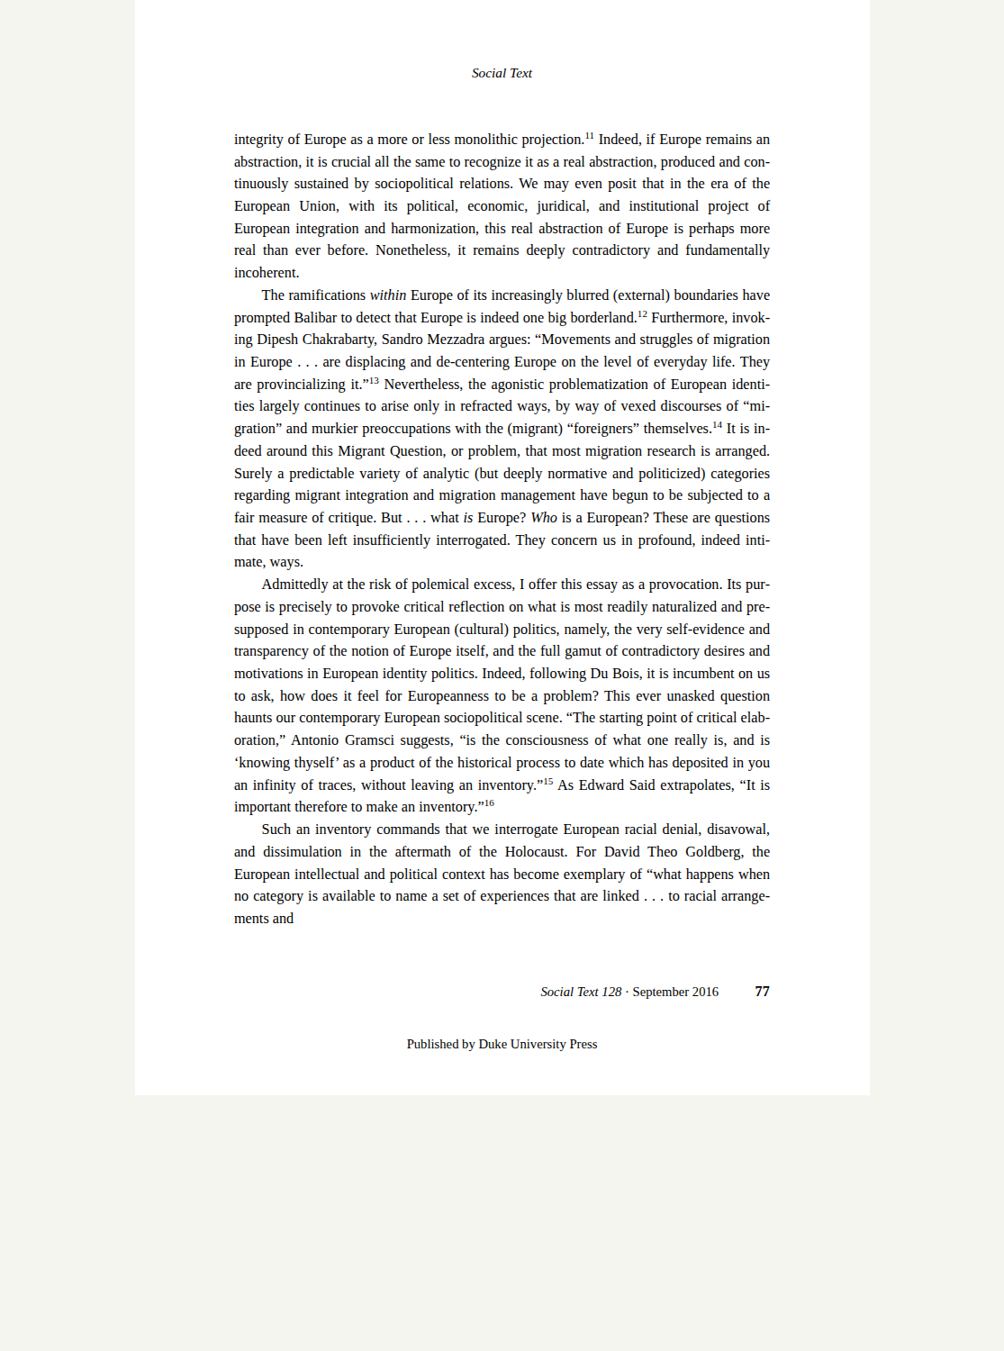Social Text
integrity of Europe as a more or less monolithic projection.11 Indeed, if Europe remains an abstraction, it is crucial all the same to recognize it as a real abstraction, produced and continuously sustained by sociopolitical relations. We may even posit that in the era of the European Union, with its political, economic, juridical, and institutional project of European integration and harmonization, this real abstraction of Europe is perhaps more real than ever before. Nonetheless, it remains deeply contradictory and fundamentally incoherent.
The ramifications within Europe of its increasingly blurred (external) boundaries have prompted Balibar to detect that Europe is indeed one big borderland.12 Furthermore, invoking Dipesh Chakrabarty, Sandro Mezzadra argues: “Movements and struggles of migration in Europe . . . are displacing and de-centering Europe on the level of everyday life. They are provincializing it.”13 Nevertheless, the agonistic problematization of European identities largely continues to arise only in refracted ways, by way of vexed discourses of “migration” and murkier preoccupations with the (migrant) “foreigners” themselves.14 It is indeed around this Migrant Question, or problem, that most migration research is arranged. Surely a predictable variety of analytic (but deeply normative and politicized) categories regarding migrant integration and migration management have begun to be subjected to a fair measure of critique. But . . . what is Europe? Who is a European? These are questions that have been left insufficiently interrogated. They concern us in profound, indeed intimate, ways.
Admittedly at the risk of polemical excess, I offer this essay as a provocation. Its purpose is precisely to provoke critical reflection on what is most readily naturalized and presupposed in contemporary European (cultural) politics, namely, the very self-evidence and transparency of the notion of Europe itself, and the full gamut of contradictory desires and motivations in European identity politics. Indeed, following Du Bois, it is incumbent on us to ask, how does it feel for Europeanness to be a problem? This ever unasked question haunts our contemporary European sociopolitical scene. “The starting point of critical elaboration,” Antonio Gramsci suggests, “is the consciousness of what one really is, and is ‘knowing thyself’ as a product of the historical process to date which has deposited in you an infinity of traces, without leaving an inventory.”15 As Edward Said extrapolates, “It is important therefore to make an inventory.”16
Such an inventory commands that we interrogate European racial denial, disavowal, and dissimulation in the aftermath of the Holocaust. For David Theo Goldberg, the European intellectual and political context has become exemplary of “what happens when no category is available to name a set of experiences that are linked . . . to racial arrangements and
Social Text 128 · September 2016 77
Published by Duke University Press